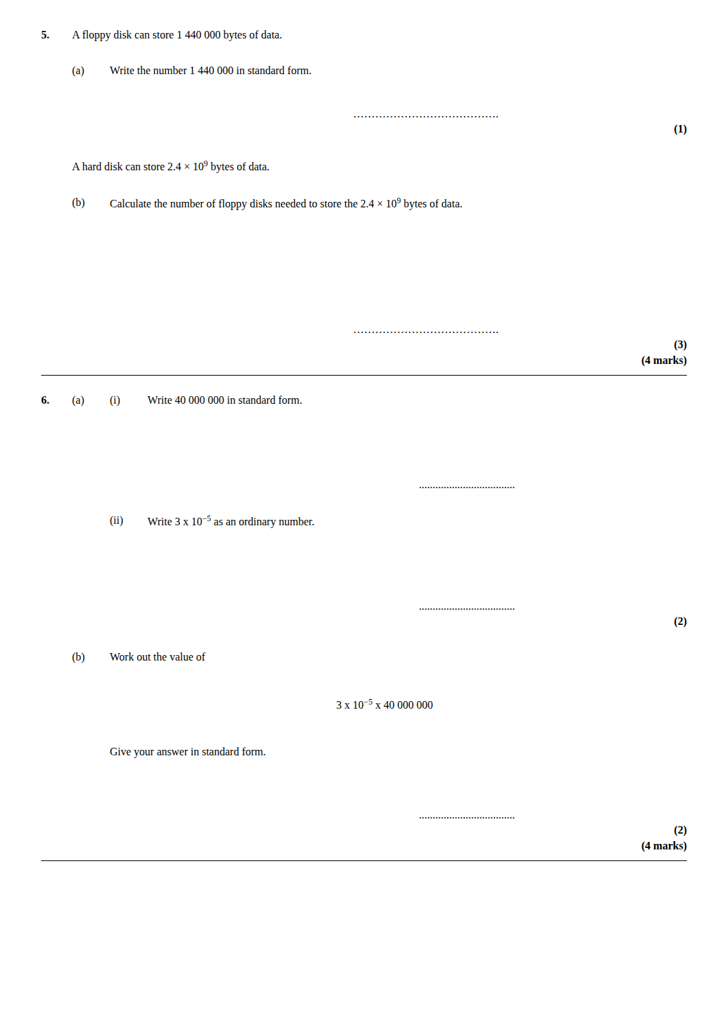5.
A floppy disk can store 1 440 000 bytes of data.
(a)
Write the number 1 440 000 in standard form.
………………………………….
(1)
A hard disk can store 2.4 × 109 bytes of data.
(b)
Calculate the number of floppy disks needed to store the 2.4 × 109 bytes of data.
………………………………….
(3)
(4 marks)
6.
(a)
(i)
Write 40 000 000 in standard form.
...................................
(ii)
Write 3 x 10−5 as an ordinary number.
...................................
(2)
(b)
Work out the value of
3 x 10−5 x 40 000 000
Give your answer in standard form.
...................................
(2)
(4 marks)